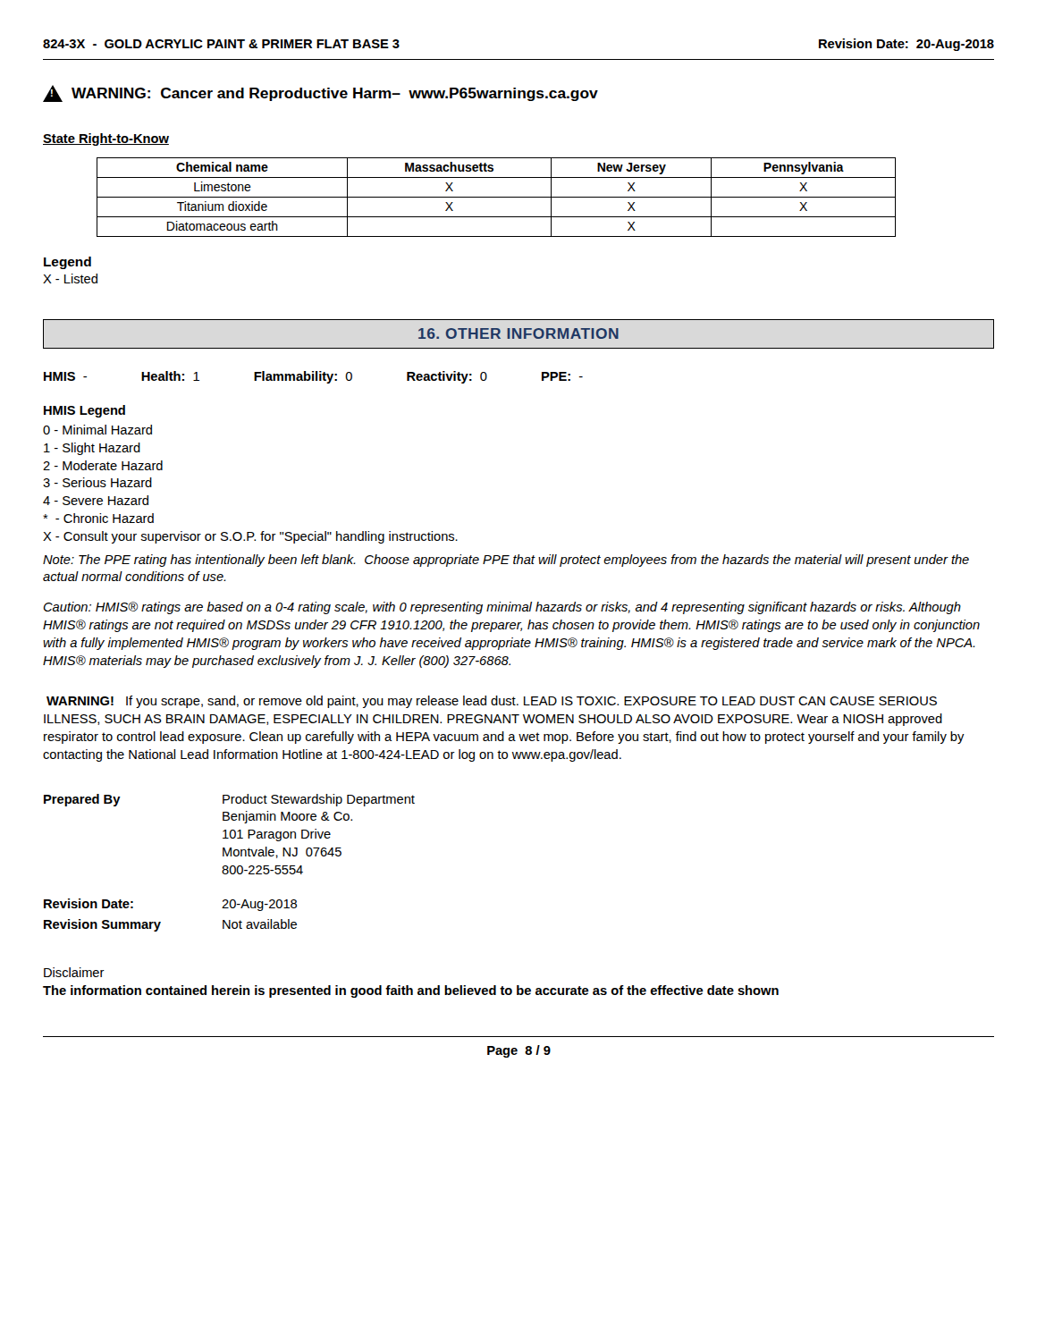824-3X - GOLD ACRYLIC PAINT & PRIMER FLAT BASE 3
Revision Date: 20-Aug-2018
WARNING: Cancer and Reproductive Harm– www.P65warnings.ca.gov
State Right-to-Know
| Chemical name | Massachusetts | New Jersey | Pennsylvania |
| --- | --- | --- | --- |
| Limestone | X | X | X |
| Titanium dioxide | X | X | X |
| Diatomaceous earth | | X | |
Legend
X - Listed
16. OTHER INFORMATION
HMIS - Health: 1 Flammability: 0 Reactivity: 0 PPE: -
HMIS Legend
0 - Minimal Hazard
1 - Slight Hazard
2 - Moderate Hazard
3 - Serious Hazard
4 - Severe Hazard
* - Chronic Hazard
X - Consult your supervisor or S.O.P. for "Special" handling instructions.
Note: The PPE rating has intentionally been left blank. Choose appropriate PPE that will protect employees from the hazards the material will present under the actual normal conditions of use.
Caution: HMIS® ratings are based on a 0-4 rating scale, with 0 representing minimal hazards or risks, and 4 representing significant hazards or risks. Although HMIS® ratings are not required on MSDSs under 29 CFR 1910.1200, the preparer, has chosen to provide them. HMIS® ratings are to be used only in conjunction with a fully implemented HMIS® program by workers who have received appropriate HMIS® training. HMIS® is a registered trade and service mark of the NPCA. HMIS® materials may be purchased exclusively from J. J. Keller (800) 327-6868.
WARNING! If you scrape, sand, or remove old paint, you may release lead dust. LEAD IS TOXIC. EXPOSURE TO LEAD DUST CAN CAUSE SERIOUS ILLNESS, SUCH AS BRAIN DAMAGE, ESPECIALLY IN CHILDREN. PREGNANT WOMEN SHOULD ALSO AVOID EXPOSURE. Wear a NIOSH approved respirator to control lead exposure. Clean up carefully with a HEPA vacuum and a wet mop. Before you start, find out how to protect yourself and your family by contacting the National Lead Information Hotline at 1-800-424-LEAD or log on to www.epa.gov/lead.
Prepared By
Product Stewardship Department
Benjamin Moore & Co.
101 Paragon Drive
Montvale, NJ 07645
800-225-5554
Revision Date:
20-Aug-2018
Revision Summary
Not available
Disclaimer
The information contained herein is presented in good faith and believed to be accurate as of the effective date shown
Page 8 / 9